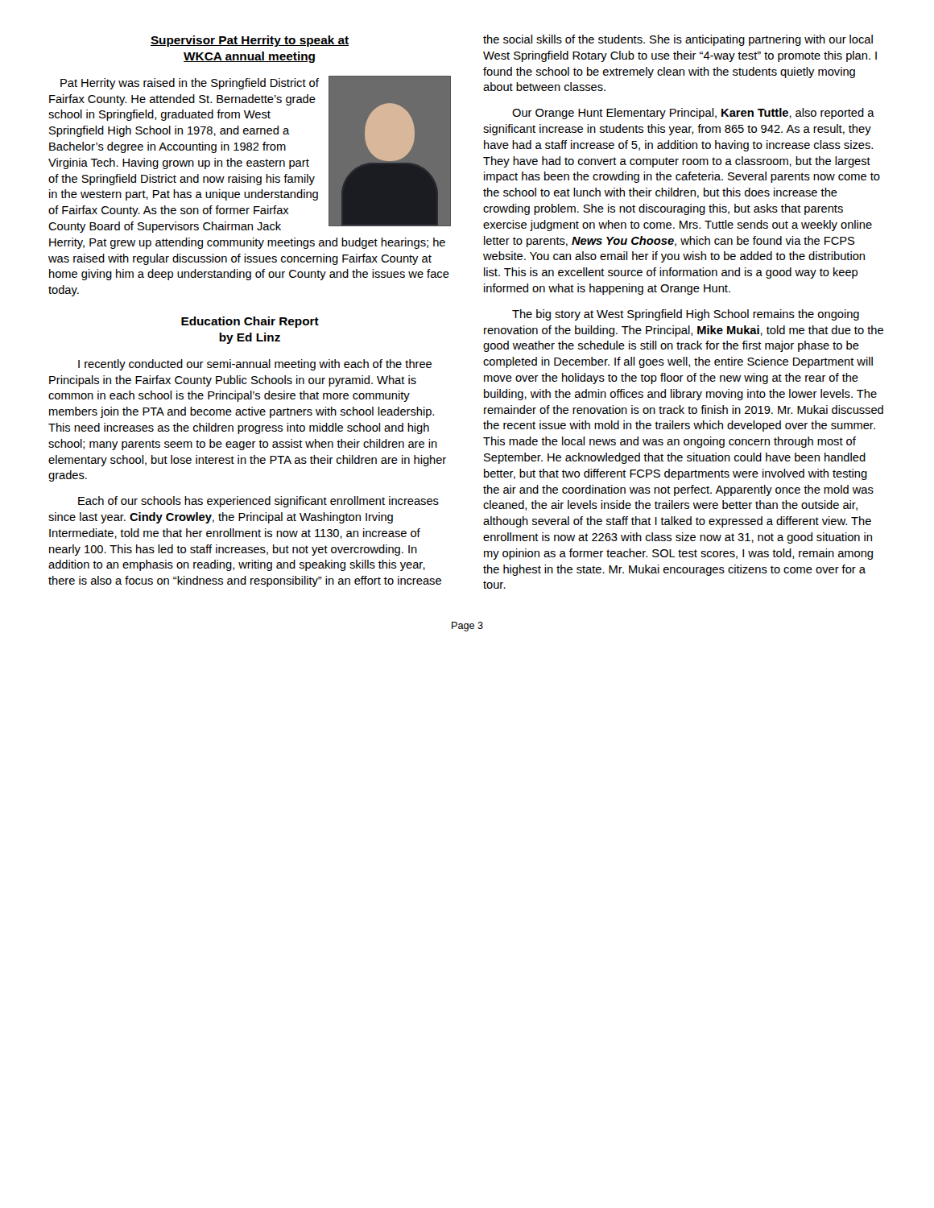Supervisor Pat Herrity to speak at
WKCA annual meeting
Pat Herrity was raised in the Springfield District of Fairfax County. He attended St. Bernadette’s grade school in Springfield, graduated from West Springfield High School in 1978, and earned a Bachelor’s degree in Accounting in 1982 from Virginia Tech. Having grown up in the eastern part of the Springfield District and now raising his family in the western part, Pat has a unique understanding of Fairfax County. As the son of former Fairfax County Board of Supervisors Chairman Jack Herrity, Pat grew up attending community meetings and budget hearings; he was raised with regular discussion of issues concerning Fairfax County at home giving him a deep understanding of our County and the issues we face today.
Education Chair Report
by Ed Linz
I recently conducted our semi-annual meeting with each of the three Principals in the Fairfax County Public Schools in our pyramid. What is common in each school is the Principal’s desire that more community members join the PTA and become active partners with school leadership. This need increases as the children progress into middle school and high school; many parents seem to be eager to assist when their children are in elementary school, but lose interest in the PTA as their children are in higher grades.
Each of our schools has experienced significant enrollment increases since last year. Cindy Crowley, the Principal at Washington Irving Intermediate, told me that her enrollment is now at 1130, an increase of nearly 100. This has led to staff increases, but not yet overcrowding. In addition to an emphasis on reading, writing and speaking skills this year, there is also a focus on “kindness and responsibility” in an effort to increase the social skills of the students. She is anticipating partnering with our local West Springfield Rotary Club to use their “4-way test” to promote this plan. I found the school to be extremely clean with the students quietly moving about between classes.
Our Orange Hunt Elementary Principal, Karen Tuttle, also reported a significant increase in students this year, from 865 to 942. As a result, they have had a staff increase of 5, in addition to having to increase class sizes. They have had to convert a computer room to a classroom, but the largest impact has been the crowding in the cafeteria. Several parents now come to the school to eat lunch with their children, but this does increase the crowding problem. She is not discouraging this, but asks that parents exercise judgment on when to come. Mrs. Tuttle sends out a weekly online letter to parents, News You Choose, which can be found via the FCPS website. You can also email her if you wish to be added to the distribution list. This is an excellent source of information and is a good way to keep informed on what is happening at Orange Hunt.
The big story at West Springfield High School remains the ongoing renovation of the building. The Principal, Mike Mukai, told me that due to the good weather the schedule is still on track for the first major phase to be completed in December. If all goes well, the entire Science Department will move over the holidays to the top floor of the new wing at the rear of the building, with the admin offices and library moving into the lower levels. The remainder of the renovation is on track to finish in 2019. Mr. Mukai discussed the recent issue with mold in the trailers which developed over the summer. This made the local news and was an ongoing concern through most of September. He acknowledged that the situation could have been handled better, but that two different FCPS departments were involved with testing the air and the coordination was not perfect. Apparently once the mold was cleaned, the air levels inside the trailers were better than the outside air, although several of the staff that I talked to expressed a different view. The enrollment is now at 2263 with class size now at 31, not a good situation in my opinion as a former teacher. SOL test scores, I was told, remain among the highest in the state. Mr. Mukai encourages citizens to come over for a tour.
Page 3